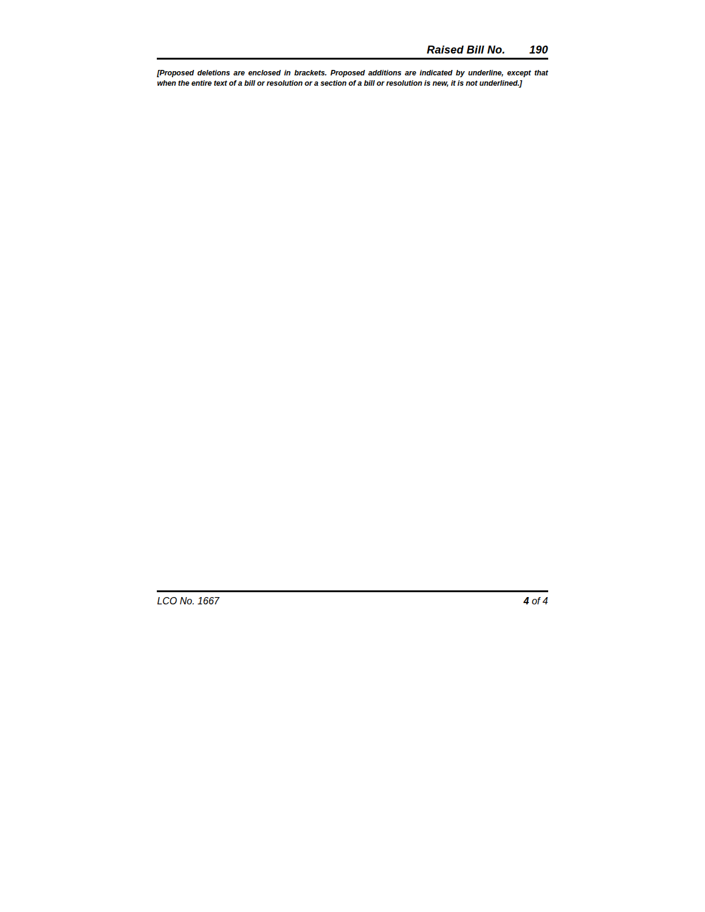Raised Bill No.190
[Proposed deletions are enclosed in brackets. Proposed additions are indicated by underline, except that when the entire text of a bill or resolution or a section of a bill or resolution is new, it is not underlined.]
LCO No. 1667
4 of 4